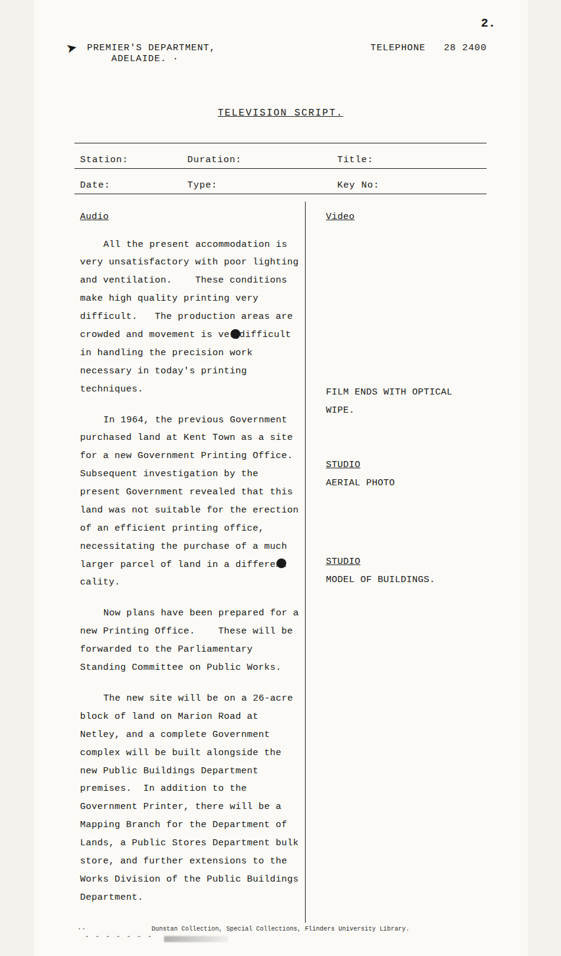2.
➤PREMIER'S DEPARTMENT,
ADELAIDE. ·
TELEPHONE 28 2400
TELEVISION SCRIPT.
| Station: | Duration: | Title: |
| Date: | Type: | Key No: |
| Audio | Video |
| All the present accommodation is very unsatisfactory with poor lighting and ventilation. These conditions make high quality printing very difficult. The production areas are crowded and movement is very difficult in handling the precision work necessary in today's printing techniques. In 1964, the previous Government purchased land at Kent Town as a site for a new Government Printing Office. Subsequent investigation by the present Government revealed that this land was not suitable for the erection of an efficient printing office, necessitating the purchase of a much larger parcel of land in a different cality. Now plans have been prepared for a new Printing Office. These will be forwarded to the Parliamentary Standing Committee on Public Works. The new site will be on a 26-acre block of land on Marion Road at Netley, and a complete Government complex will be built alongside the new Public Buildings Department premises. In addition to the Government Printer, there will be a Mapping Branch for the Department of Lands, a Public Stores Department bulk store, and further extensions to the Works Division of the Public Buildings Department. | FILM ENDS WITH OPTICAL WIPE. STUDIO AERIAL PHOTO STUDIO MODEL OF BUILDINGS. |
Dunstan Collection, Special Collections, Flinders University Library.
··
- - - - - - -